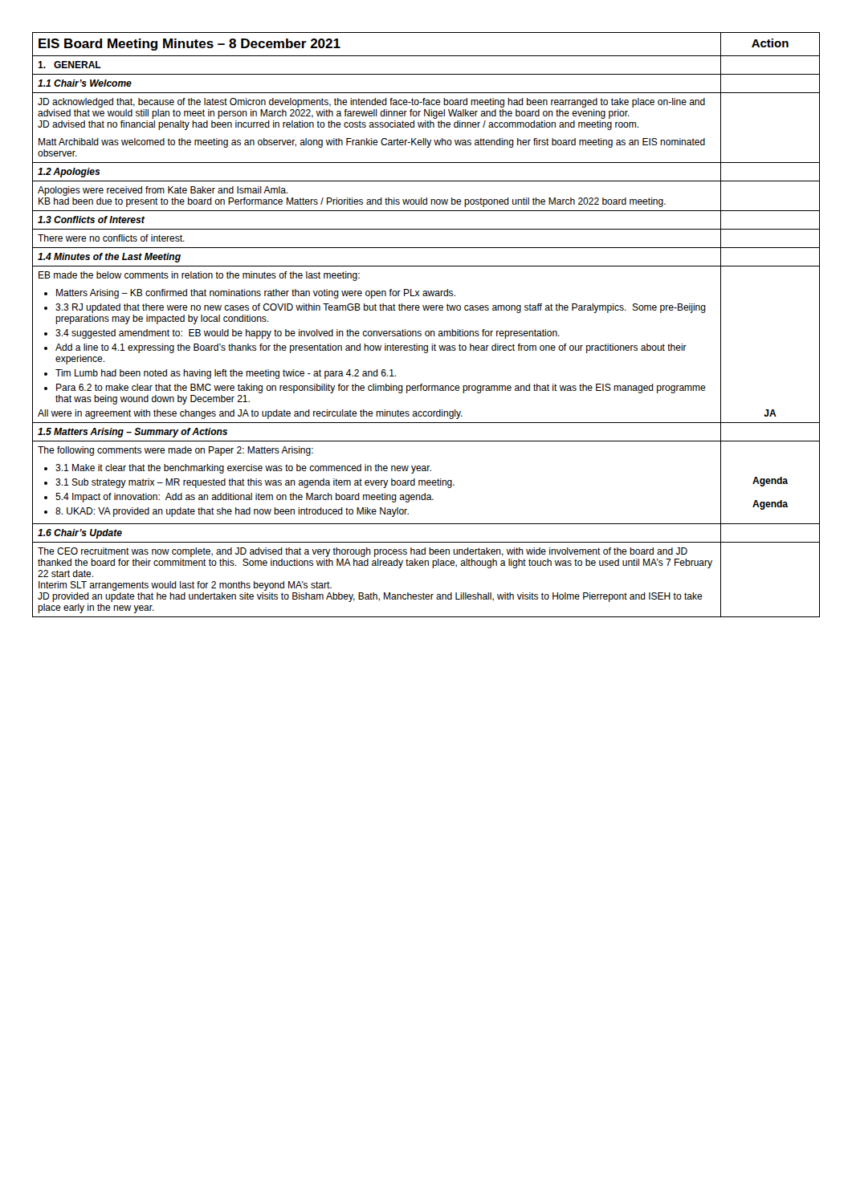| EIS Board Meeting Minutes – 8 December 2021 | Action |
| 1. GENERAL | |
| 1.1 Chair’s Welcome | |
| JD acknowledged that, because of the latest Omicron developments, the intended face-to-face board meeting had been rearranged to take place on-line and advised that we would still plan to meet in person in March 2022, with a farewell dinner for Nigel Walker and the board on the evening prior. JD advised that no financial penalty had been incurred in relation to the costs associated with the dinner / accommodation and meeting room. Matt Archibald was welcomed to the meeting as an observer, along with Frankie Carter-Kelly who was attending her first board meeting as an EIS nominated observer. | |
| 1.2 Apologies | |
| Apologies were received from Kate Baker and Ismail Amla. KB had been due to present to the board on Performance Matters / Priorities and this would now be postponed until the March 2022 board meeting. | |
| 1.3 Conflicts of Interest | |
| There were no conflicts of interest. | |
| 1.4 Minutes of the Last Meeting | |
| EB made the below comments in relation to the minutes of the last meeting: Matters Arising – KB confirmed that nominations rather than voting were open for PLx awards. 3.3 RJ updated that there were no new cases of COVID within TeamGB but that there were two cases among staff at the Paralympics. Some pre-Beijing preparations may be impacted by local conditions. 3.4 suggested amendment to: EB would be happy to be involved in the conversations on ambitions for representation. Add a line to 4.1 expressing the Board’s thanks for the presentation and how interesting it was to hear direct from one of our practitioners about their experience. Tim Lumb had been noted as having left the meeting twice - at para 4.2 and 6.1. Para 6.2 to make clear that the BMC were taking on responsibility for the climbing performance programme and that it was the EIS managed programme that was being wound down by December 21. All were in agreement with these changes and JA to update and recirculate the minutes accordingly. | JA |
| 1.5 Matters Arising – Summary of Actions | |
| The following comments were made on Paper 2: Matters Arising: 3.1 Make it clear that the benchmarking exercise was to be commenced in the new year. 3.1 Sub strategy matrix – MR requested that this was an agenda item at every board meeting. 5.4 Impact of innovation: Add as an additional item on the March board meeting agenda. 8. UKAD: VA provided an update that she had now been introduced to Mike Naylor. | Agenda Agenda |
| 1.6 Chair’s Update | |
| The CEO recruitment was now complete, and JD advised that a very thorough process had been undertaken, with wide involvement of the board and JD thanked the board for their commitment to this. Some inductions with MA had already taken place, although a light touch was to be used until MA’s 7 February 22 start date. Interim SLT arrangements would last for 2 months beyond MA’s start. JD provided an update that he had undertaken site visits to Bisham Abbey, Bath, Manchester and Lilleshall, with visits to Holme Pierrepont and ISEH to take place early in the new year. | |